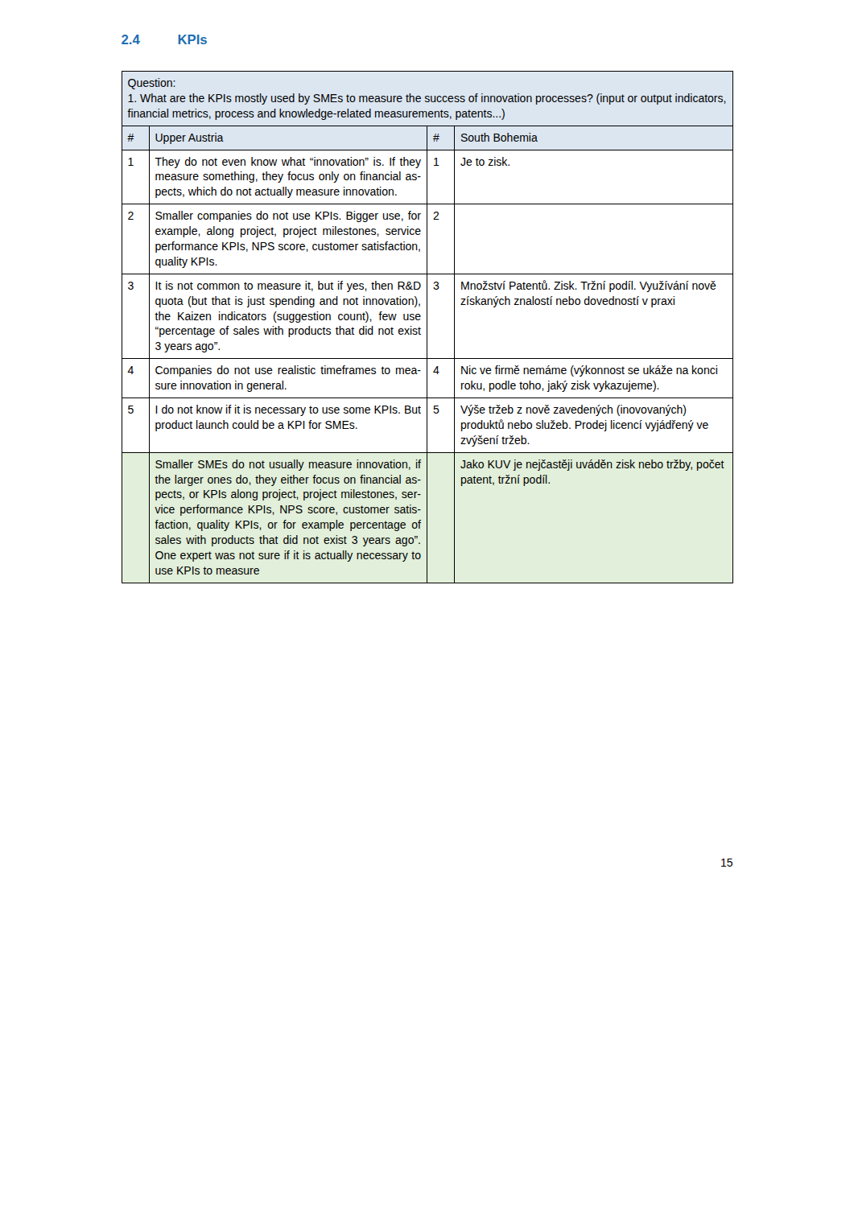2.4 KPIs
| Question: 1. What are the KPIs mostly used by SMEs to measure the success of innovation processes? (input or output indicators, financial metrics, process and knowledge-related measurements, patents...) |
| # | Upper Austria | # | South Bohemia |
| 1 | They do not even know what “innovation” is. If they measure something, they focus only on financial aspects, which do not actually measure innovation. | 1 | Je to zisk. |
| 2 | Smaller companies do not use KPIs. Bigger use, for example, along project, project milestones, service performance KPIs, NPS score, customer satisfaction, quality KPIs. | 2 | |
| 3 | It is not common to measure it, but if yes, then R&D quota (but that is just spending and not innovation), the Kaizen indicators (suggestion count), few use “percentage of sales with products that did not exist 3 years ago”. | 3 | Množství Patentů. Zisk. Tržní podíl. Využívání nově získaných znalostí nebo dovedností v praxi |
| 4 | Companies do not use realistic timeframes to measure innovation in general. | 4 | Nic ve firmě nemáme (výkonnost se ukáže na konci roku, podle toho, jaký zisk vykazujeme). |
| 5 | I do not know if it is necessary to use some KPIs. But product launch could be a KPI for SMEs. | 5 | Výše tržeb z nově zavedených (inovovaných) produktů nebo služeb. Prodej licencí vyjádřený ve zvýšení tržeb. |
| | Smaller SMEs do not usually measure innovation, if the larger ones do, they either focus on financial aspects, or KPIs along project, project milestones, service performance KPIs, NPS score, customer satisfaction, quality KPIs, or for example percentage of sales with products that did not exist 3 years ago”. One expert was not sure if it is actually necessary to use KPIs to measure | | Jako KUV je nejčastěji uváděn zisk nebo tržby, počet patent, tržní podíl. |
15